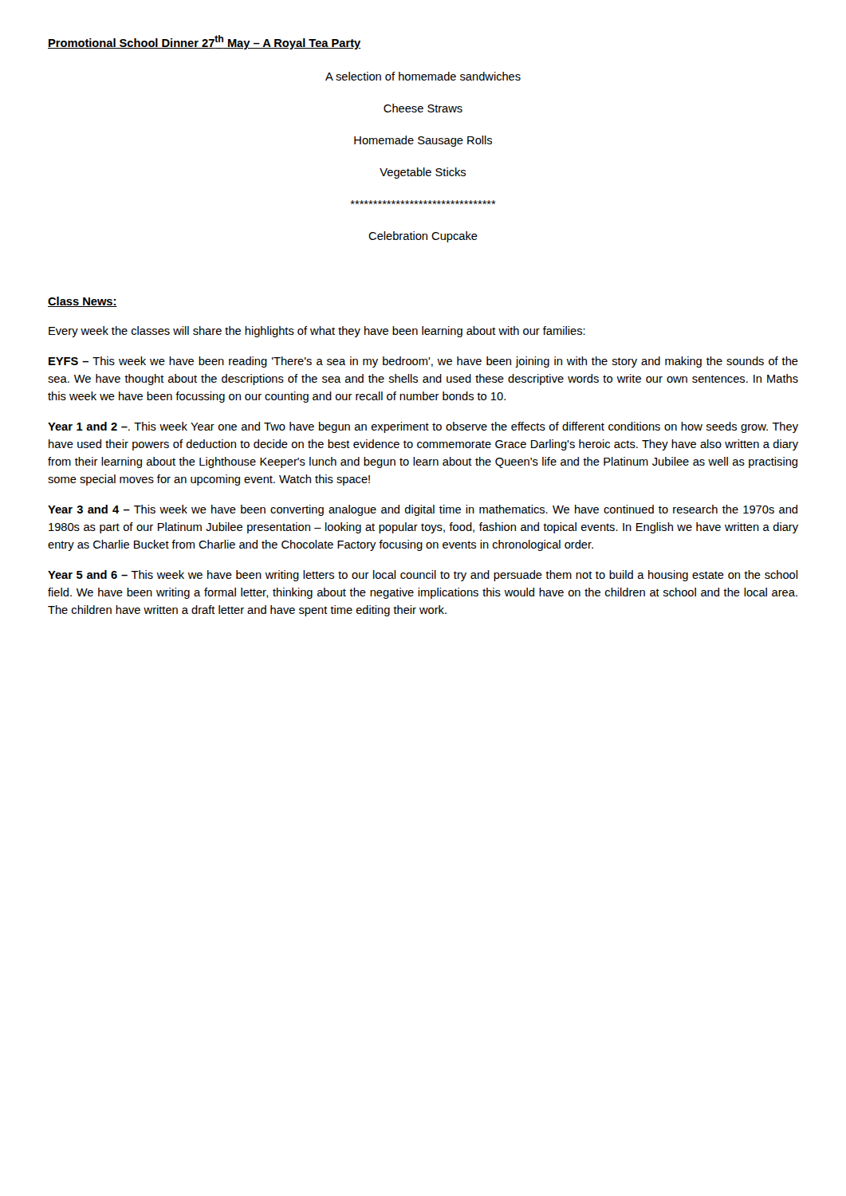Promotional School Dinner 27th May – A Royal Tea Party
A selection of homemade sandwiches
Cheese Straws
Homemade Sausage Rolls
Vegetable Sticks
********************************
Celebration Cupcake
Class News:
Every week the classes will share the highlights of what they have been learning about with our families:
EYFS – This week we have been reading 'There's a sea in my bedroom', we have been joining in with the story and making the sounds of the sea. We have thought about the descriptions of the sea and the shells and used these descriptive words to write our own sentences. In Maths this week we have been focussing on our counting and our recall of number bonds to 10.
Year 1 and 2 –. This week Year one and Two have begun an experiment to observe the effects of different conditions on how seeds grow. They have used their powers of deduction to decide on the best evidence to commemorate Grace Darling's heroic acts. They have also written a diary from their learning about the Lighthouse Keeper's lunch and begun to learn about the Queen's life and the Platinum Jubilee as well as practising some special moves for an upcoming event. Watch this space!
Year 3 and 4 – This week we have been converting analogue and digital time in mathematics. We have continued to research the 1970s and 1980s as part of our Platinum Jubilee presentation – looking at popular toys, food, fashion and topical events. In English we have written a diary entry as Charlie Bucket from Charlie and the Chocolate Factory focusing on events in chronological order.
Year 5 and 6 – This week we have been writing letters to our local council to try and persuade them not to build a housing estate on the school field. We have been writing a formal letter, thinking about the negative implications this would have on the children at school and the local area. The children have written a draft letter and have spent time editing their work.